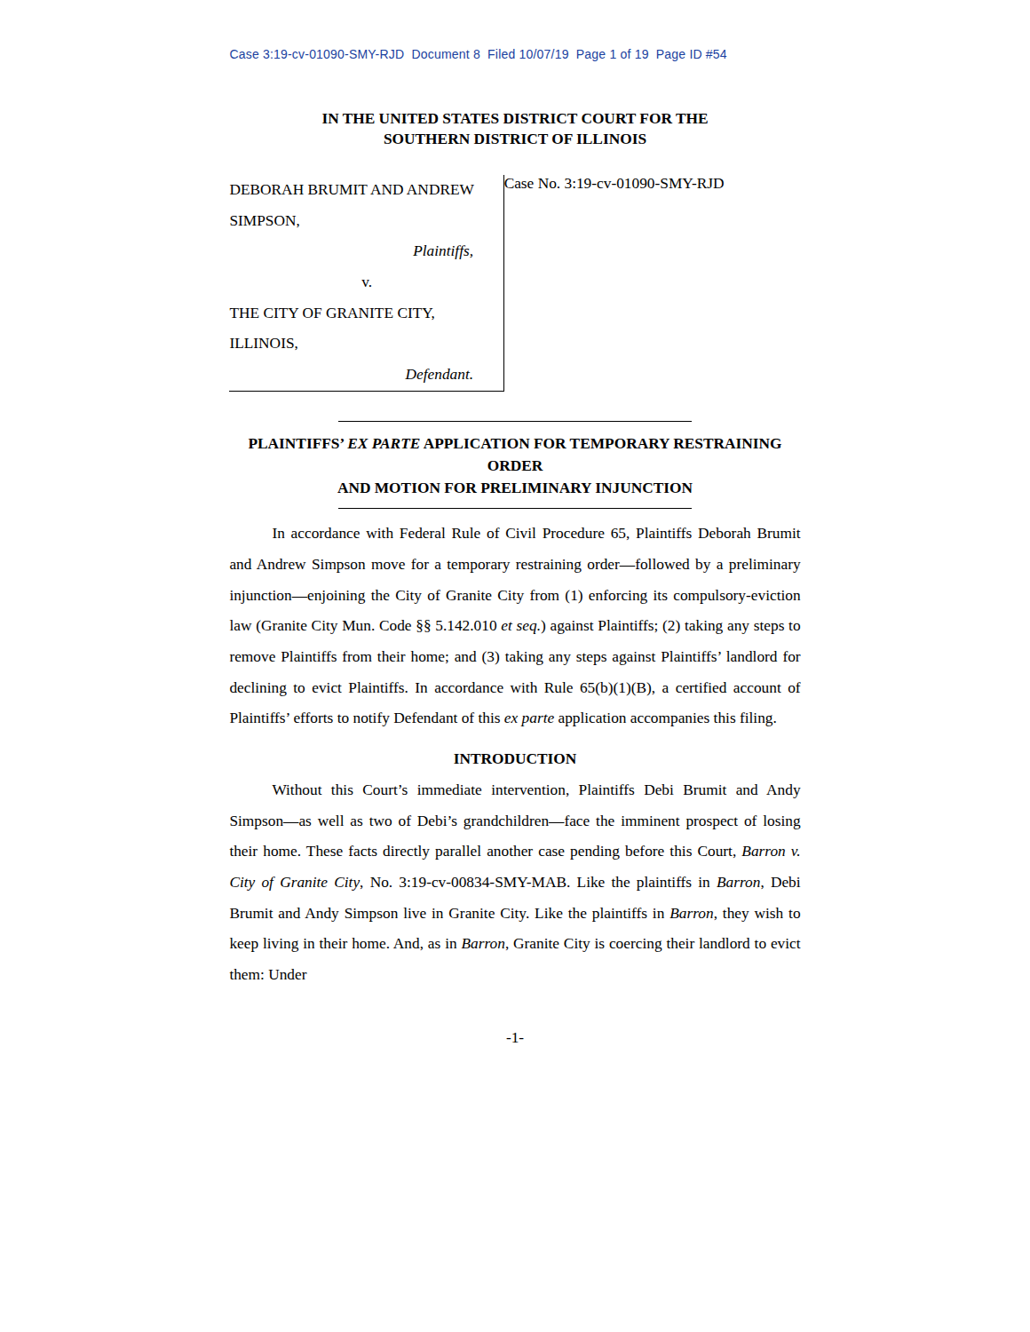Case 3:19-cv-01090-SMY-RJD Document 8 Filed 10/07/19 Page 1 of 19 Page ID #54
IN THE UNITED STATES DISTRICT COURT FOR THE
SOUTHERN DISTRICT OF ILLINOIS
| DEBORAH BRUMIT and ANDREW SIMPSON, Plaintiffs, v. THE CITY OF GRANITE CITY, ILLINOIS, Defendant. | Case No. 3:19-cv-01090-SMY-RJD |
PLAINTIFFS’ EX PARTE APPLICATION FOR TEMPORARY RESTRAINING ORDER
AND MOTION FOR PRELIMINARY INJUNCTION
In accordance with Federal Rule of Civil Procedure 65, Plaintiffs Deborah Brumit and Andrew Simpson move for a temporary restraining order—followed by a preliminary injunction—enjoining the City of Granite City from (1) enforcing its compulsory-eviction law (Granite City Mun. Code §§ 5.142.010 et seq.) against Plaintiffs; (2) taking any steps to remove Plaintiffs from their home; and (3) taking any steps against Plaintiffs’ landlord for declining to evict Plaintiffs. In accordance with Rule 65(b)(1)(B), a certified account of Plaintiffs’ efforts to notify Defendant of this ex parte application accompanies this filing.
INTRODUCTION
Without this Court’s immediate intervention, Plaintiffs Debi Brumit and Andy Simpson—as well as two of Debi’s grandchildren—face the imminent prospect of losing their home. These facts directly parallel another case pending before this Court, Barron v. City of Granite City, No. 3:19-cv-00834-SMY-MAB. Like the plaintiffs in Barron, Debi Brumit and Andy Simpson live in Granite City. Like the plaintiffs in Barron, they wish to keep living in their home. And, as in Barron, Granite City is coercing their landlord to evict them: Under
-1-